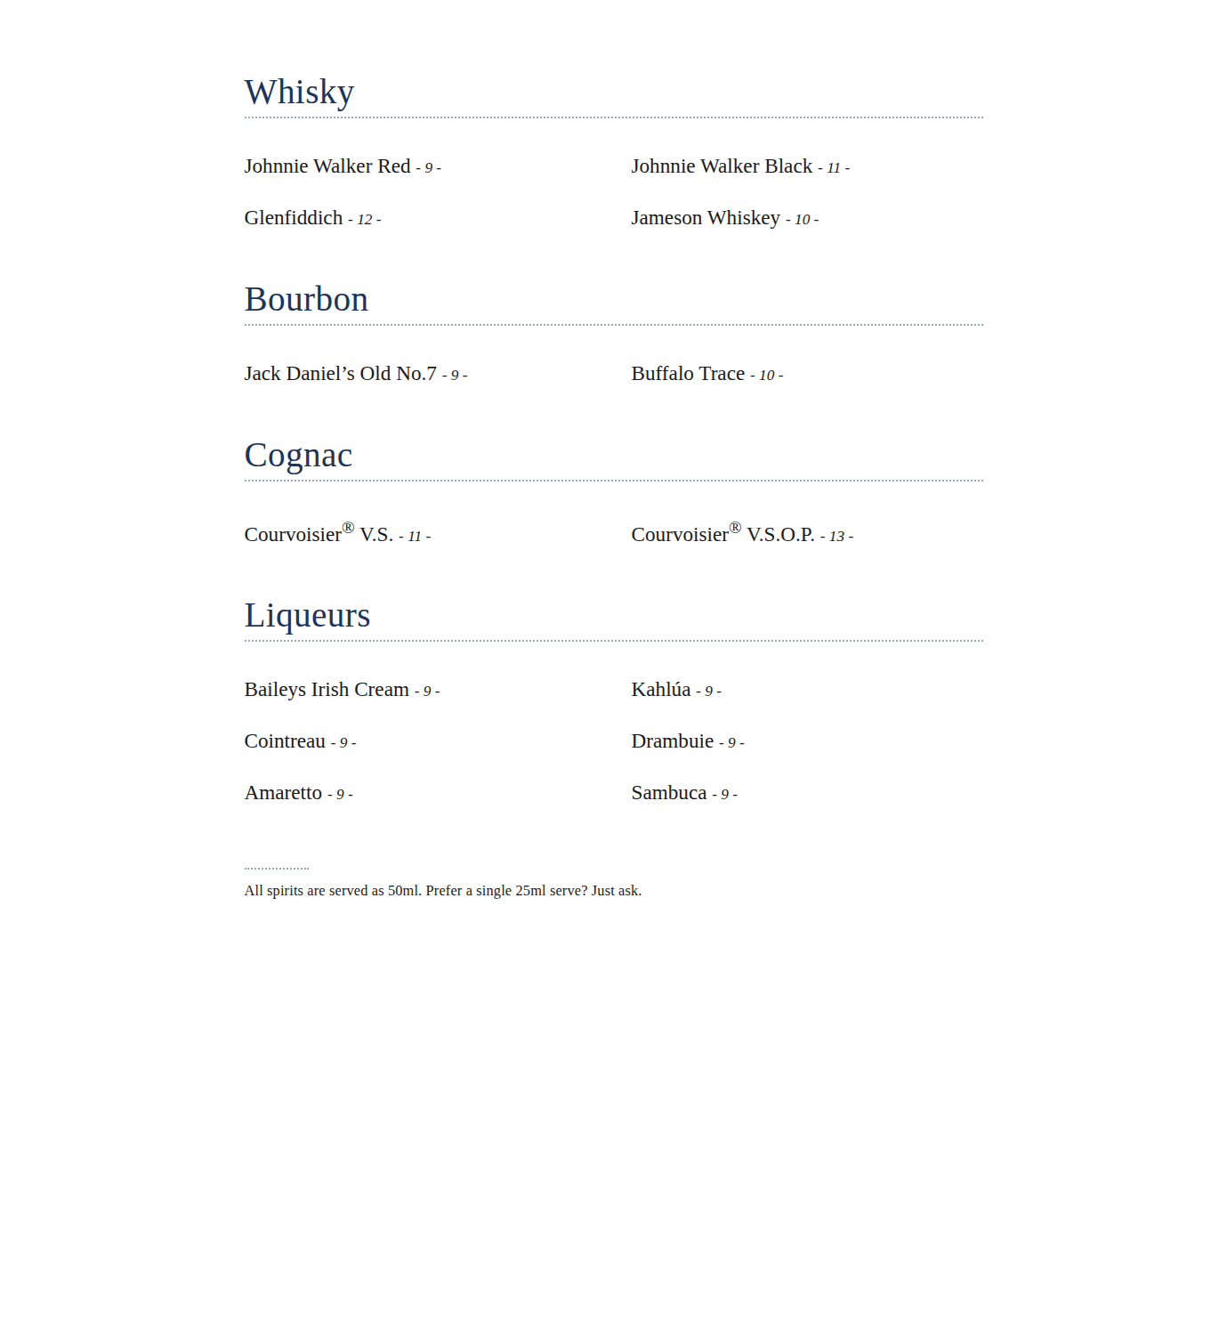Whisky
Johnnie Walker Red - 9 -
Johnnie Walker Black - 11 -
Glenfiddich - 12 -
Jameson Whiskey - 10 -
Bourbon
Jack Daniel’s Old No.7 - 9 -
Buffalo Trace - 10 -
Cognac
Courvoisier® V.S. - 11 -
Courvoisier® V.S.O.P. - 13 -
Liqueurs
Baileys Irish Cream - 9 -
Kahlúa - 9 -
Cointreau - 9 -
Drambuie - 9 -
Amaretto - 9 -
Sambuca - 9 -
All spirits are served as 50ml. Prefer a single 25ml serve? Just ask.